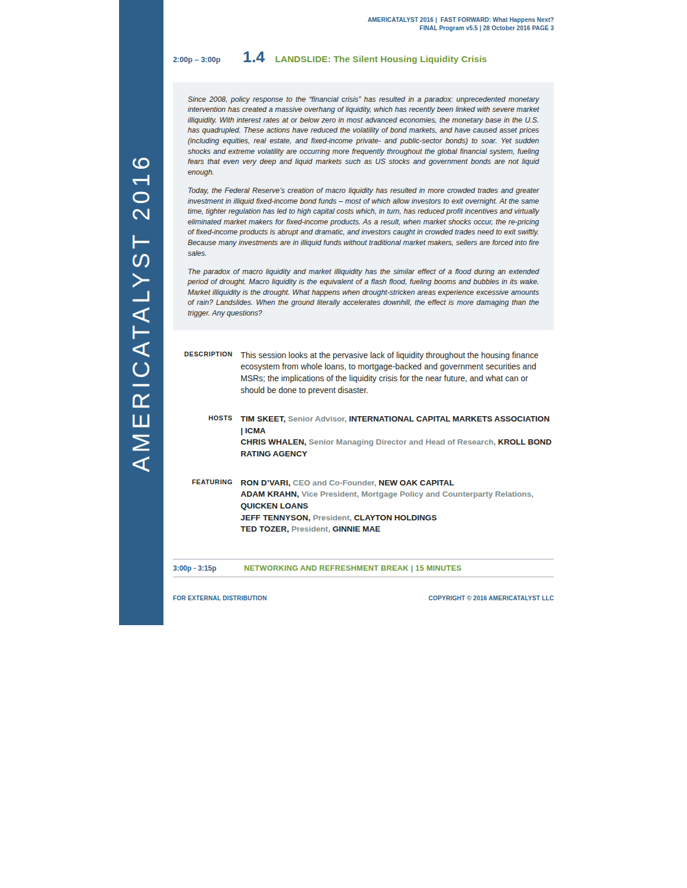AMERICATALYST 2016
AMERICATALYST 2016 | FAST FORWARD: What Happens Next?
FINAL Program v5.5 | 28 October 2016 PAGE 3
2:00p – 3:00p
1.4
LANDSLIDE: The Silent Housing Liquidity Crisis
Since 2008, policy response to the “financial crisis” has resulted in a paradox: unprecedented monetary intervention has created a massive overhang of liquidity, which has recently been linked with severe market illiquidity. With interest rates at or below zero in most advanced economies, the monetary base in the U.S. has quadrupled. These actions have reduced the volatility of bond markets, and have caused asset prices (including equities, real estate, and fixed-income private- and public-sector bonds) to soar. Yet sudden shocks and extreme volatility are occurring more frequently throughout the global financial system, fueling fears that even very deep and liquid markets such as US stocks and government bonds are not liquid enough.
Today, the Federal Reserve’s creation of macro liquidity has resulted in more crowded trades and greater investment in illiquid fixed-income bond funds – most of which allow investors to exit overnight. At the same time, tighter regulation has led to high capital costs which, in turn, has reduced profit incentives and virtually eliminated market makers for fixed-income products. As a result, when market shocks occur, the re-pricing of fixed-income products is abrupt and dramatic, and investors caught in crowded trades need to exit swiftly. Because many investments are in illiquid funds without traditional market makers, sellers are forced into fire sales.
The paradox of macro liquidity and market illiquidity has the similar effect of a flood during an extended period of drought. Macro liquidity is the equivalent of a flash flood, fueling booms and bubbles in its wake. Market illiquidity is the drought. What happens when drought-stricken areas experience excessive amounts of rain? Landslides. When the ground literally accelerates downhill, the effect is more damaging than the trigger. Any questions?
DESCRIPTION
This session looks at the pervasive lack of liquidity throughout the housing finance ecosystem from whole loans, to mortgage-backed and government securities and MSRs; the implications of the liquidity crisis for the near future, and what can or should be done to prevent disaster.
HOSTS
TIM SKEET, Senior Advisor, INTERNATIONAL CAPITAL MARKETS ASSOCIATION | ICMA CHRIS WHALEN, Senior Managing Director and Head of Research, KROLL BOND RATING AGENCY
FEATURING
RON D’VARI, CEO and Co-Founder, NEW OAK CAPITAL ADAM KRAHN, Vice President, Mortgage Policy and Counterparty Relations, QUICKEN LOANS JEFF TENNYSON, President, CLAYTON HOLDINGS TED TOZER, President, GINNIE MAE
3:00p - 3:15p
NETWORKING AND REFRESHMENT BREAK | 15 MINUTES
FOR EXTERNAL DISTRIBUTION
COPYRIGHT © 2016 AMERICATALYST LLC